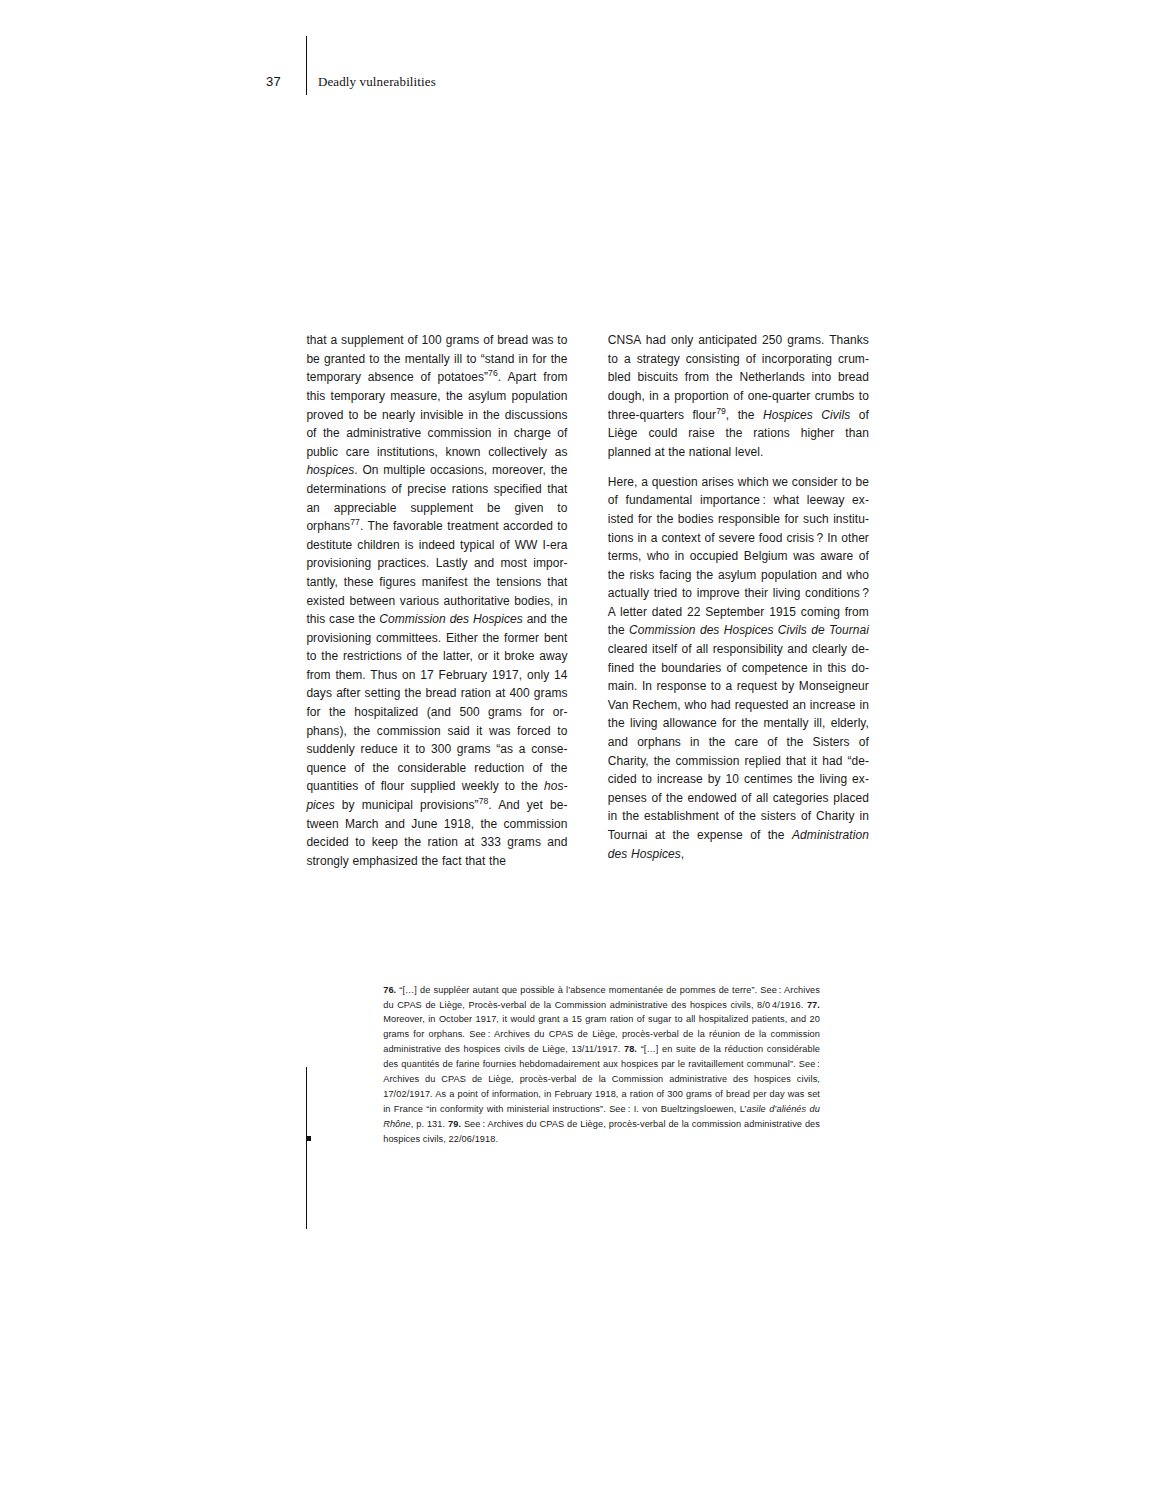37
Deadly vulnerabilities
that a supplement of 100 grams of bread was to be granted to the mentally ill to “stand in for the temporary absence of potatoes”76. Apart from this temporary measure, the asylum population proved to be nearly invisible in the discussions of the administrative commission in charge of public care institutions, known collectively as hospices. On multiple occasions, moreover, the determinations of precise rations specified that an appreciable supplement be given to orphans77. The favorable treatment accorded to destitute children is indeed typical of WW I-era provisioning practices. Lastly and most importantly, these figures manifest the tensions that existed between various authoritative bodies, in this case the Commission des Hospices and the provisioning committees. Either the former bent to the restrictions of the latter, or it broke away from them. Thus on 17 February 1917, only 14 days after setting the bread ration at 400 grams for the hospitalized (and 500 grams for orphans), the commission said it was forced to suddenly reduce it to 300 grams “as a consequence of the considerable reduction of the quantities of flour supplied weekly to the hospices by municipal provisions”78. And yet between March and June 1918, the commission decided to keep the ration at 333 grams and strongly emphasized the fact that the
CNSA had only anticipated 250 grams. Thanks to a strategy consisting of incorporating crumbled biscuits from the Netherlands into bread dough, in a proportion of one-quarter crumbs to three-quarters flour79, the Hospices Civils of Liège could raise the rations higher than planned at the national level.
Here, a question arises which we consider to be of fundamental importance : what leeway existed for the bodies responsible for such institutions in a context of severe food crisis ? In other terms, who in occupied Belgium was aware of the risks facing the asylum population and who actually tried to improve their living conditions ? A letter dated 22 September 1915 coming from the Commission des Hospices Civils de Tournai cleared itself of all responsibility and clearly defined the boundaries of competence in this domain. In response to a request by Monseigneur Van Rechem, who had requested an increase in the living allowance for the mentally ill, elderly, and orphans in the care of the Sisters of Charity, the commission replied that it had “decided to increase by 10 centimes the living expenses of the endowed of all categories placed in the establishment of the sisters of Charity in Tournai at the expense of the Administration des Hospices,
76. “[…] de suppléer autant que possible à l’absence momentanée de pommes de terre”. See : Archives du CPAS de Liège, Procès-verbal de la Commission administrative des hospices civils, 8/0 4/1916. 77. Moreover, in October 1917, it would grant a 15 gram ration of sugar to all hospitalized patients, and 20 grams for orphans. See : Archives du CPAS de Liège, procès-verbal de la réunion de la commission administrative des hospices civils de Liège, 13/11/1917. 78. “[…] en suite de la réduction considérable des quantités de farine fournies hebdomadairement aux hospices par le ravitaillement communal”. See : Archives du CPAS de Liège, procès-verbal de la Commission administrative des hospices civils, 17/02/1917. As a point of information, in February 1918, a ration of 300 grams of bread per day was set in France “in conformity with ministerial instructions”. See : I. von Bueltzingsloewen, L’asile d’aliénés du Rhône, p. 131. 79. See : Archives du CPAS de Liège, procès-verbal de la commission administrative des hospices civils, 22/06/1918.